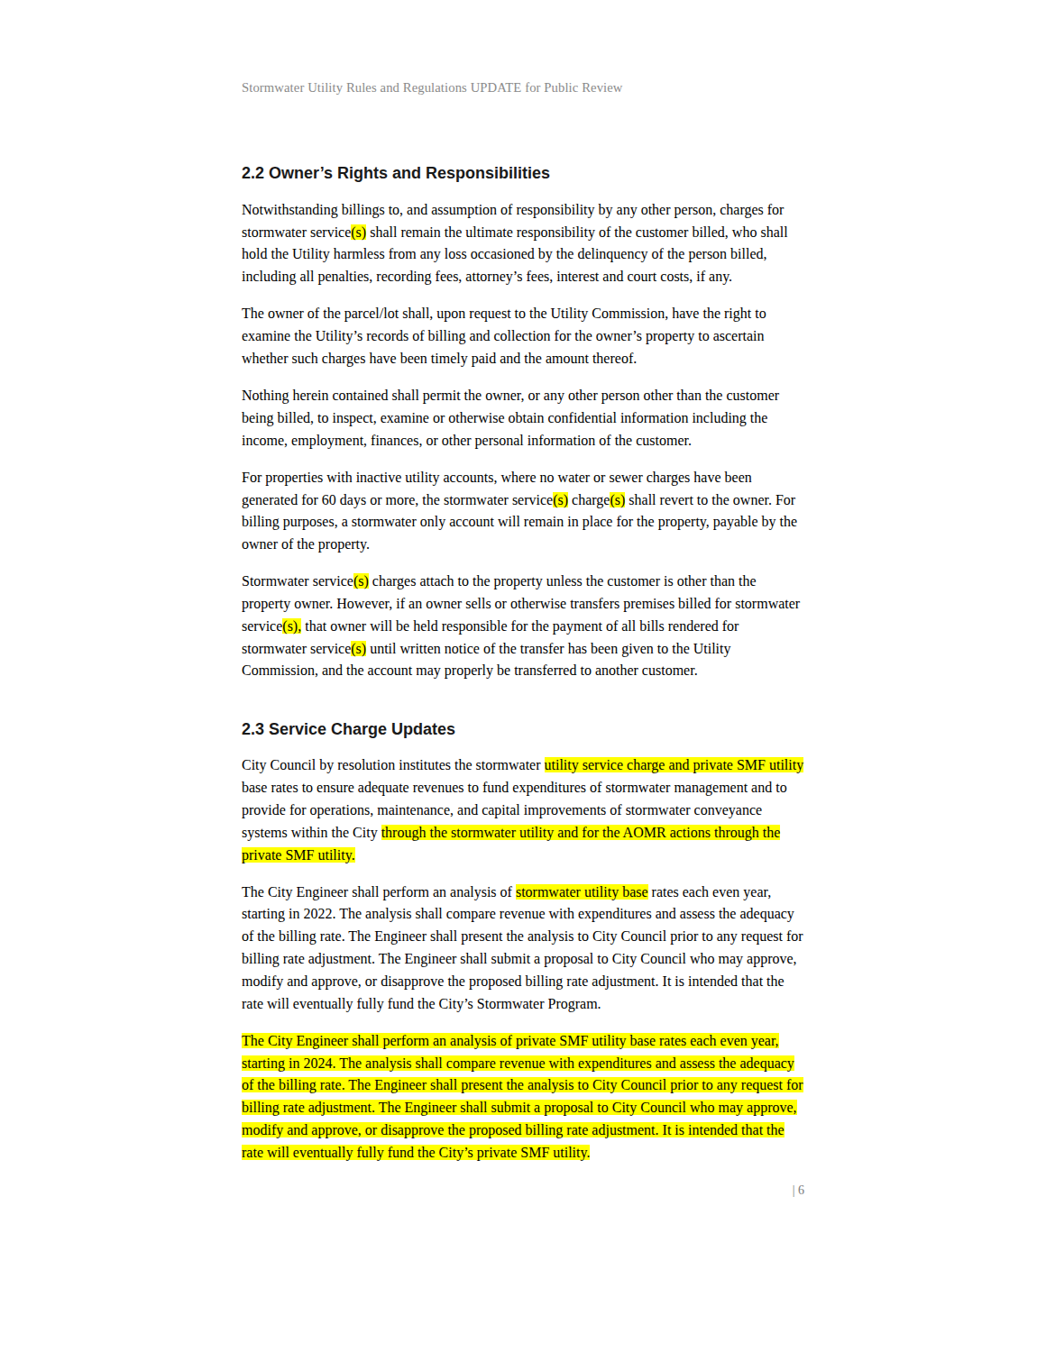Stormwater Utility Rules and Regulations UPDATE for Public Review
2.2 Owner’s Rights and Responsibilities
Notwithstanding billings to, and assumption of responsibility by any other person, charges for stormwater service(s) shall remain the ultimate responsibility of the customer billed, who shall hold the Utility harmless from any loss occasioned by the delinquency of the person billed, including all penalties, recording fees, attorney’s fees, interest and court costs, if any.
The owner of the parcel/lot shall, upon request to the Utility Commission, have the right to examine the Utility’s records of billing and collection for the owner’s property to ascertain whether such charges have been timely paid and the amount thereof.
Nothing herein contained shall permit the owner, or any other person other than the customer being billed, to inspect, examine or otherwise obtain confidential information including the income, employment, finances, or other personal information of the customer.
For properties with inactive utility accounts, where no water or sewer charges have been generated for 60 days or more, the stormwater service(s) charge(s) shall revert to the owner. For billing purposes, a stormwater only account will remain in place for the property, payable by the owner of the property.
Stormwater service(s) charges attach to the property unless the customer is other than the property owner. However, if an owner sells or otherwise transfers premises billed for stormwater service(s), that owner will be held responsible for the payment of all bills rendered for stormwater service(s) until written notice of the transfer has been given to the Utility Commission, and the account may properly be transferred to another customer.
2.3 Service Charge Updates
City Council by resolution institutes the stormwater utility service charge and private SMF utility base rates to ensure adequate revenues to fund expenditures of stormwater management and to provide for operations, maintenance, and capital improvements of stormwater conveyance systems within the City through the stormwater utility and for the AOMR actions through the private SMF utility.
The City Engineer shall perform an analysis of stormwater utility base rates each even year, starting in 2022. The analysis shall compare revenue with expenditures and assess the adequacy of the billing rate. The Engineer shall present the analysis to City Council prior to any request for billing rate adjustment. The Engineer shall submit a proposal to City Council who may approve, modify and approve, or disapprove the proposed billing rate adjustment. It is intended that the rate will eventually fully fund the City’s Stormwater Program.
The City Engineer shall perform an analysis of private SMF utility base rates each even year, starting in 2024. The analysis shall compare revenue with expenditures and assess the adequacy of the billing rate. The Engineer shall present the analysis to City Council prior to any request for billing rate adjustment. The Engineer shall submit a proposal to City Council who may approve, modify and approve, or disapprove the proposed billing rate adjustment. It is intended that the rate will eventually fully fund the City’s private SMF utility.
| 6